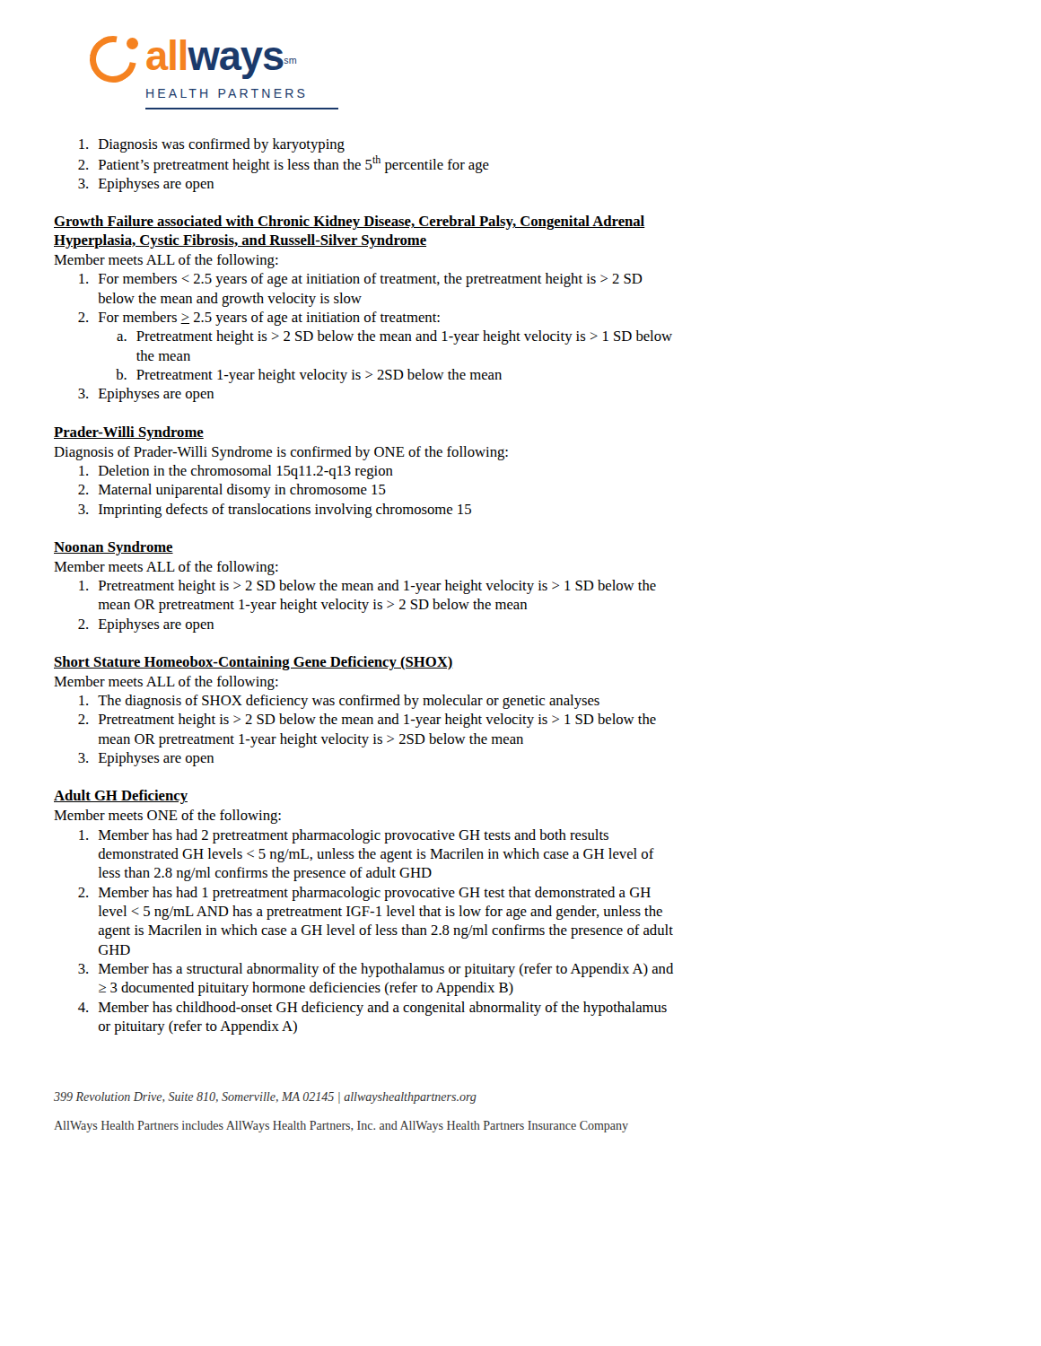all ways sm
HEALTH PARTNERS
Diagnosis was confirmed by karyotyping
Patient’s pretreatment height is less than the 5th percentile for age
Epiphyses are open
Growth Failure associated with Chronic Kidney Disease, Cerebral Palsy, Congenital Adrenal Hyperplasia, Cystic Fibrosis, and Russell-Silver Syndrome
Member meets ALL of the following:
For members < 2.5 years of age at initiation of treatment, the pretreatment height is > 2 SD below the mean and growth velocity is slow
For members > 2.5 years of age at initiation of treatment:
Pretreatment height is > 2 SD below the mean and 1-year height velocity is > 1 SD below the mean
Pretreatment 1-year height velocity is > 2SD below the mean
Epiphyses are open
Prader-Willi Syndrome
Diagnosis of Prader-Willi Syndrome is confirmed by ONE of the following:
Deletion in the chromosomal 15q11.2-q13 region
Maternal uniparental disomy in chromosome 15
Imprinting defects of translocations involving chromosome 15
Noonan Syndrome
Member meets ALL of the following:
Pretreatment height is > 2 SD below the mean and 1-year height velocity is > 1 SD below the mean OR pretreatment 1-year height velocity is > 2 SD below the mean
Epiphyses are open
Short Stature Homeobox-Containing Gene Deficiency (SHOX)
Member meets ALL of the following:
The diagnosis of SHOX deficiency was confirmed by molecular or genetic analyses
Pretreatment height is > 2 SD below the mean and 1-year height velocity is > 1 SD below the mean OR pretreatment 1-year height velocity is > 2SD below the mean
Epiphyses are open
Adult GH Deficiency
Member meets ONE of the following:
Member has had 2 pretreatment pharmacologic provocative GH tests and both results demonstrated GH levels < 5 ng/mL, unless the agent is Macrilen in which case a GH level of less than 2.8 ng/ml confirms the presence of adult GHD
Member has had 1 pretreatment pharmacologic provocative GH test that demonstrated a GH level < 5 ng/mL AND has a pretreatment IGF-1 level that is low for age and gender, unless the agent is Macrilen in which case a GH level of less than 2.8 ng/ml confirms the presence of adult GHD
Member has a structural abnormality of the hypothalamus or pituitary (refer to Appendix A) and ≥ 3 documented pituitary hormone deficiencies (refer to Appendix B)
Member has childhood-onset GH deficiency and a congenital abnormality of the hypothalamus or pituitary (refer to Appendix A)
399 Revolution Drive, Suite 810, Somerville, MA 02145 | allwayshealthpartners.org
AllWays Health Partners includes AllWays Health Partners, Inc. and AllWays Health Partners Insurance Company